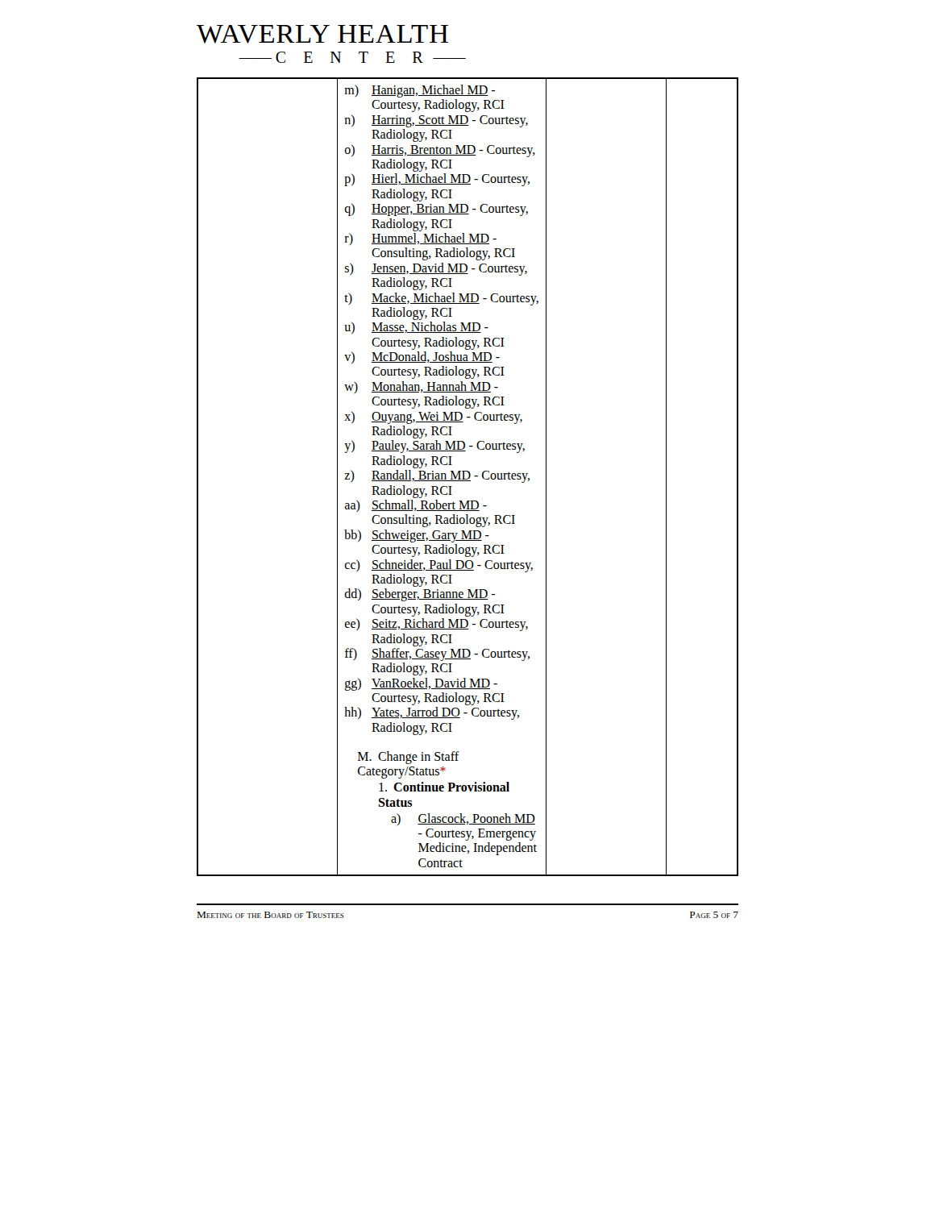WAVERLY HEALTH
—— C E N T E R ——
| | m) Hanigan, Michael MD - Courtesy, Radiology, RCI n) Harring, Scott MD - Courtesy, Radiology, RCI o) Harris, Brenton MD - Courtesy, Radiology, RCI p) Hierl, Michael MD - Courtesy, Radiology, RCI q) Hopper, Brian MD - Courtesy, Radiology, RCI r) Hummel, Michael MD - Consulting, Radiology, RCI s) Jensen, David MD - Courtesy, Radiology, RCI t) Macke, Michael MD - Courtesy, Radiology, RCI u) Masse, Nicholas MD - Courtesy, Radiology, RCI v) McDonald, Joshua MD - Courtesy, Radiology, RCI w) Monahan, Hannah MD - Courtesy, Radiology, RCI x) Ouyang, Wei MD - Courtesy, Radiology, RCI y) Pauley, Sarah MD - Courtesy, Radiology, RCI z) Randall, Brian MD - Courtesy, Radiology, RCI aa) Schmall, Robert MD - Consulting, Radiology, RCI bb) Schweiger, Gary MD - Courtesy, Radiology, RCI cc) Schneider, Paul DO - Courtesy, Radiology, RCI dd) Seberger, Brianne MD - Courtesy, Radiology, RCI ee) Seitz, Richard MD - Courtesy, Radiology, RCI ff) Shaffer, Casey MD - Courtesy, Radiology, RCI gg) VanRoekel, David MD - Courtesy, Radiology, RCI hh) Yates, Jarrod DO - Courtesy, Radiology, RCI M. Change in Staff Category/Status * 1. Continue Provisional Status a) Glascock, Pooneh MD - Courtesy, Emergency Medicine, Independent Contract | | |
Meeting of the Board of Trustees Page 5 of 7